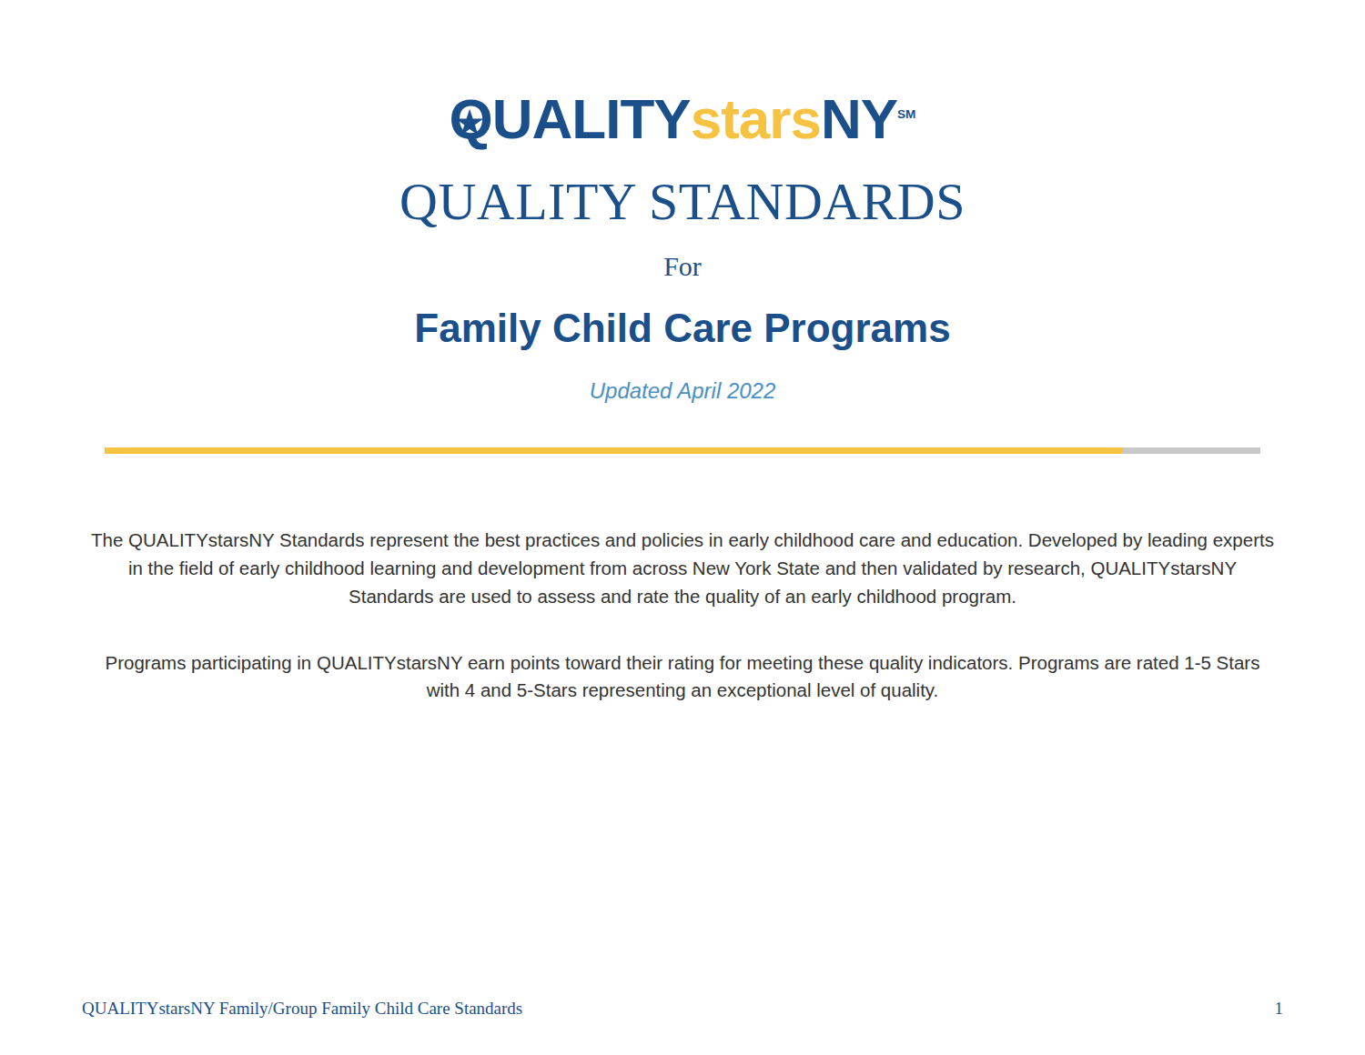Q UALITY stars NY SM
QUALITY STANDARDS
For
Family Child Care Programs
Updated April 2022
The QUALITYstarsNY Standards represent the best practices and policies in early childhood care and education. Developed by leading experts in the field of early childhood learning and development from across New York State and then validated by research, QUALITYstarsNY Standards are used to assess and rate the quality of an early childhood program.
Programs participating in QUALITYstarsNY earn points toward their rating for meeting these quality indicators. Programs are rated 1-5 Stars with 4 and 5-Stars representing an exceptional level of quality.
QUALITYstarsNY Family/Group Family Child Care Standards 1